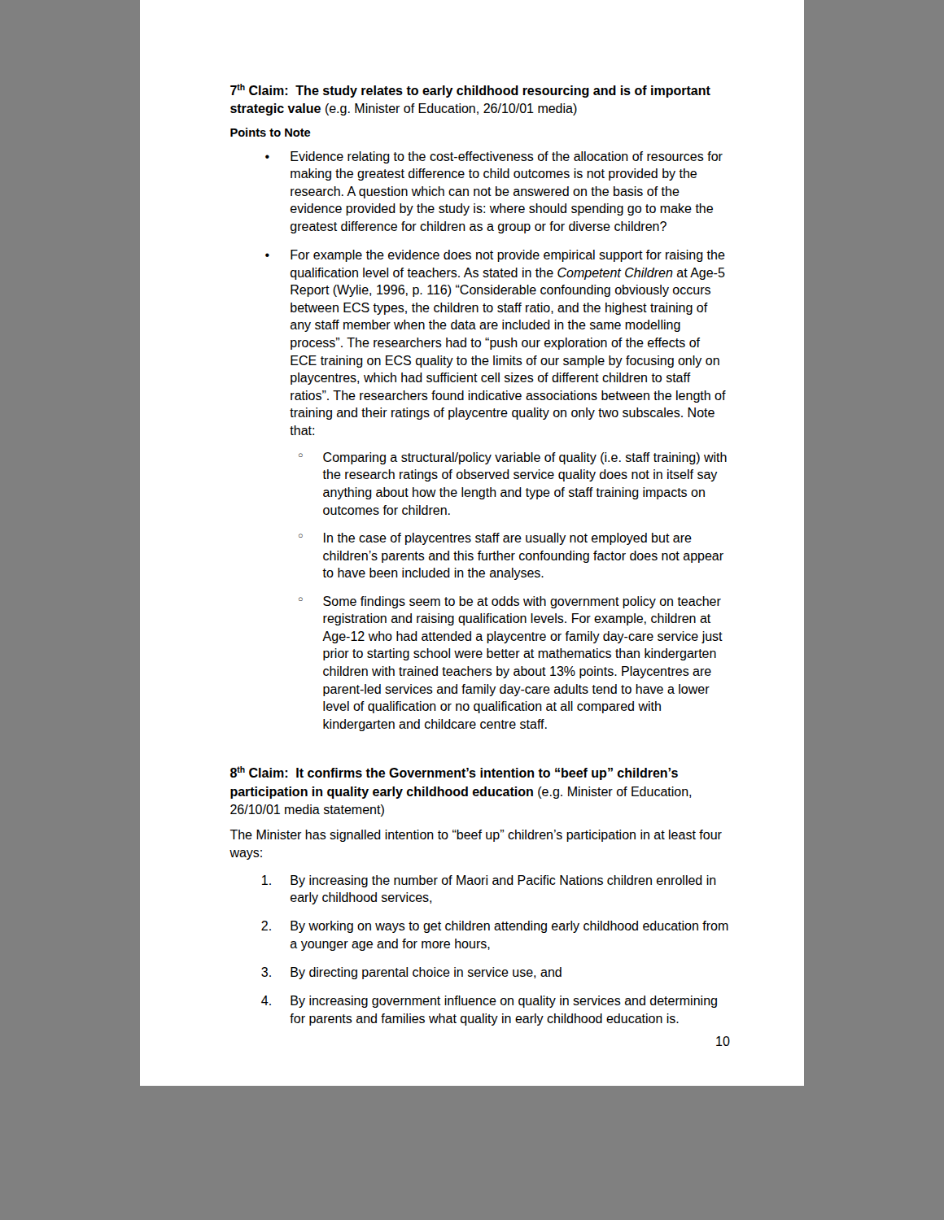7th Claim: The study relates to early childhood resourcing and is of important strategic value (e.g. Minister of Education, 26/10/01 media)
Points to Note
Evidence relating to the cost-effectiveness of the allocation of resources for making the greatest difference to child outcomes is not provided by the research. A question which can not be answered on the basis of the evidence provided by the study is: where should spending go to make the greatest difference for children as a group or for diverse children?
For example the evidence does not provide empirical support for raising the qualification level of teachers. As stated in the Competent Children at Age-5 Report (Wylie, 1996, p. 116) “Considerable confounding obviously occurs between ECS types, the children to staff ratio, and the highest training of any staff member when the data are included in the same modelling process”. The researchers had to “push our exploration of the effects of ECE training on ECS quality to the limits of our sample by focusing only on playcentres, which had sufficient cell sizes of different children to staff ratios”. The researchers found indicative associations between the length of training and their ratings of playcentre quality on only two subscales. Note that:
Comparing a structural/policy variable of quality (i.e. staff training) with the research ratings of observed service quality does not in itself say anything about how the length and type of staff training impacts on outcomes for children.
In the case of playcentres staff are usually not employed but are children’s parents and this further confounding factor does not appear to have been included in the analyses.
Some findings seem to be at odds with government policy on teacher registration and raising qualification levels. For example, children at Age-12 who had attended a playcentre or family day-care service just prior to starting school were better at mathematics than kindergarten children with trained teachers by about 13% points. Playcentres are parent-led services and family day-care adults tend to have a lower level of qualification or no qualification at all compared with kindergarten and childcare centre staff.
8th Claim: It confirms the Government’s intention to “beef up” children’s participation in quality early childhood education (e.g. Minister of Education, 26/10/01 media statement)
The Minister has signalled intention to “beef up” children’s participation in at least four ways:
By increasing the number of Maori and Pacific Nations children enrolled in early childhood services,
By working on ways to get children attending early childhood education from a younger age and for more hours,
By directing parental choice in service use, and
By increasing government influence on quality in services and determining for parents and families what quality in early childhood education is.
10